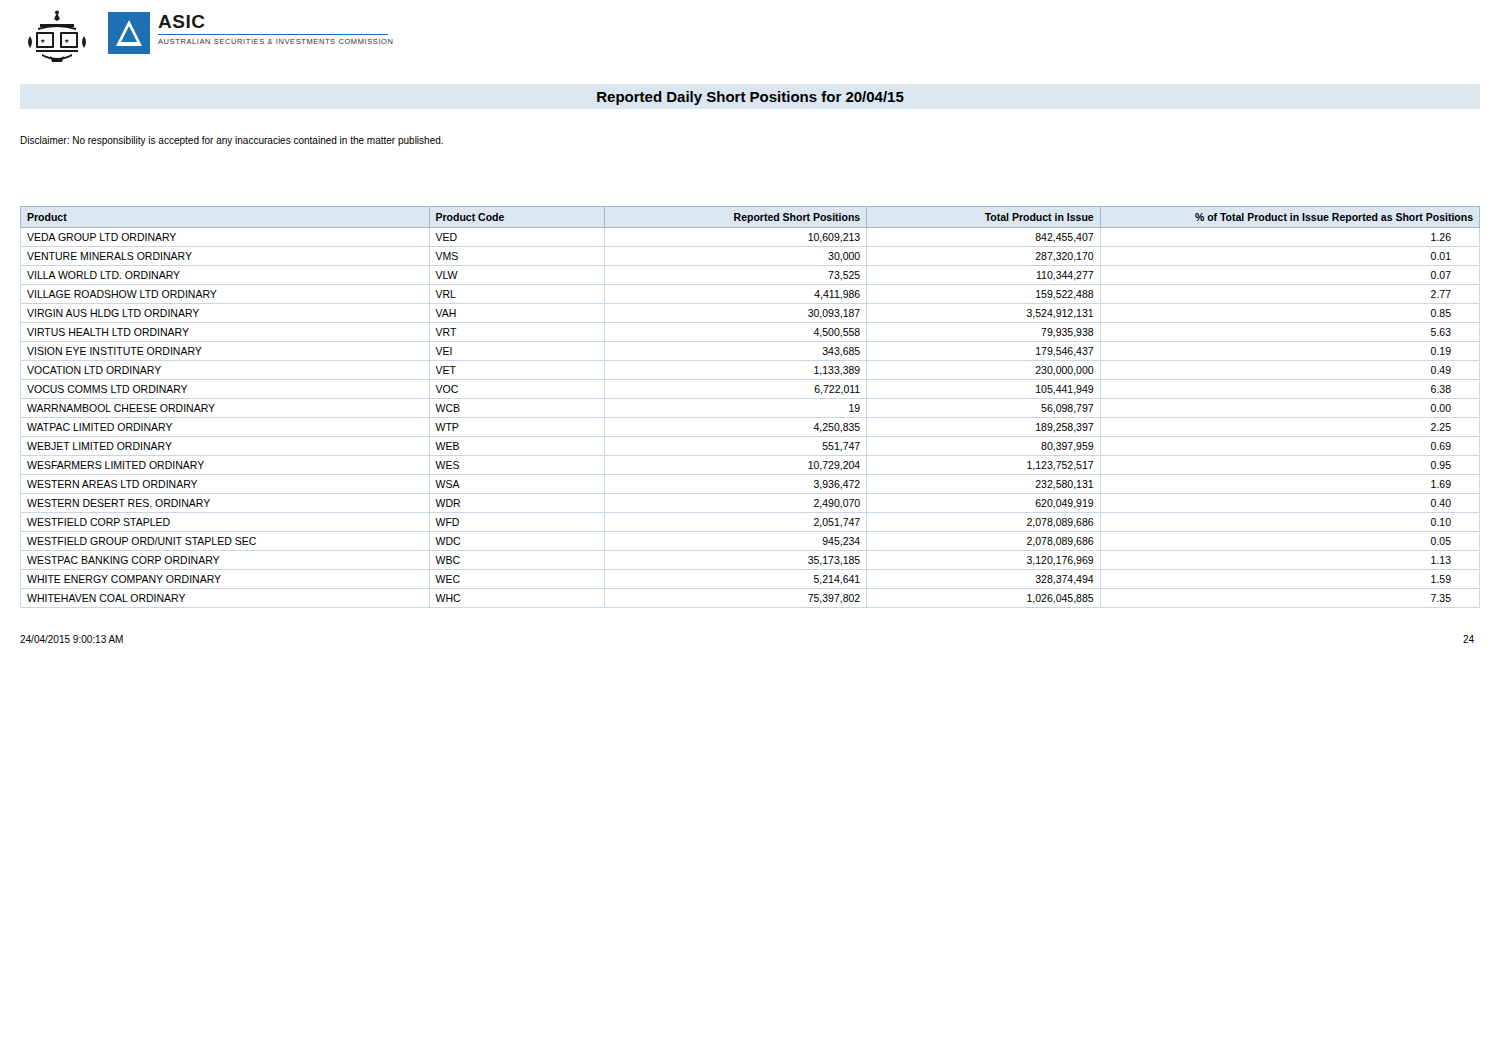★ ★
ASIC
Australian Securities & Investments Commission
Reported Daily Short Positions for 20/04/15
Disclaimer: No responsibility is accepted for any inaccuracies contained in the matter published.
| Product | Product Code | Reported Short Positions | Total Product in Issue | % of Total Product in Issue Reported as Short Positions |
| --- | --- | --- | --- | --- |
| VEDA GROUP LTD ORDINARY | VED | 10,609,213 | 842,455,407 | 1.26 |
| VENTURE MINERALS ORDINARY | VMS | 30,000 | 287,320,170 | 0.01 |
| VILLA WORLD LTD. ORDINARY | VLW | 73,525 | 110,344,277 | 0.07 |
| VILLAGE ROADSHOW LTD ORDINARY | VRL | 4,411,986 | 159,522,488 | 2.77 |
| VIRGIN AUS HLDG LTD ORDINARY | VAH | 30,093,187 | 3,524,912,131 | 0.85 |
| VIRTUS HEALTH LTD ORDINARY | VRT | 4,500,558 | 79,935,938 | 5.63 |
| VISION EYE INSTITUTE ORDINARY | VEI | 343,685 | 179,546,437 | 0.19 |
| VOCATION LTD ORDINARY | VET | 1,133,389 | 230,000,000 | 0.49 |
| VOCUS COMMS LTD ORDINARY | VOC | 6,722,011 | 105,441,949 | 6.38 |
| WARRNAMBOOL CHEESE ORDINARY | WCB | 19 | 56,098,797 | 0.00 |
| WATPAC LIMITED ORDINARY | WTP | 4,250,835 | 189,258,397 | 2.25 |
| WEBJET LIMITED ORDINARY | WEB | 551,747 | 80,397,959 | 0.69 |
| WESFARMERS LIMITED ORDINARY | WES | 10,729,204 | 1,123,752,517 | 0.95 |
| WESTERN AREAS LTD ORDINARY | WSA | 3,936,472 | 232,580,131 | 1.69 |
| WESTERN DESERT RES. ORDINARY | WDR | 2,490,070 | 620,049,919 | 0.40 |
| WESTFIELD CORP STAPLED | WFD | 2,051,747 | 2,078,089,686 | 0.10 |
| WESTFIELD GROUP ORD/UNIT STAPLED SEC | WDC | 945,234 | 2,078,089,686 | 0.05 |
| WESTPAC BANKING CORP ORDINARY | WBC | 35,173,185 | 3,120,176,969 | 1.13 |
| WHITE ENERGY COMPANY ORDINARY | WEC | 5,214,641 | 328,374,494 | 1.59 |
| WHITEHAVEN COAL ORDINARY | WHC | 75,397,802 | 1,026,045,885 | 7.35 |
24/04/2015 9:00:13 AM
24